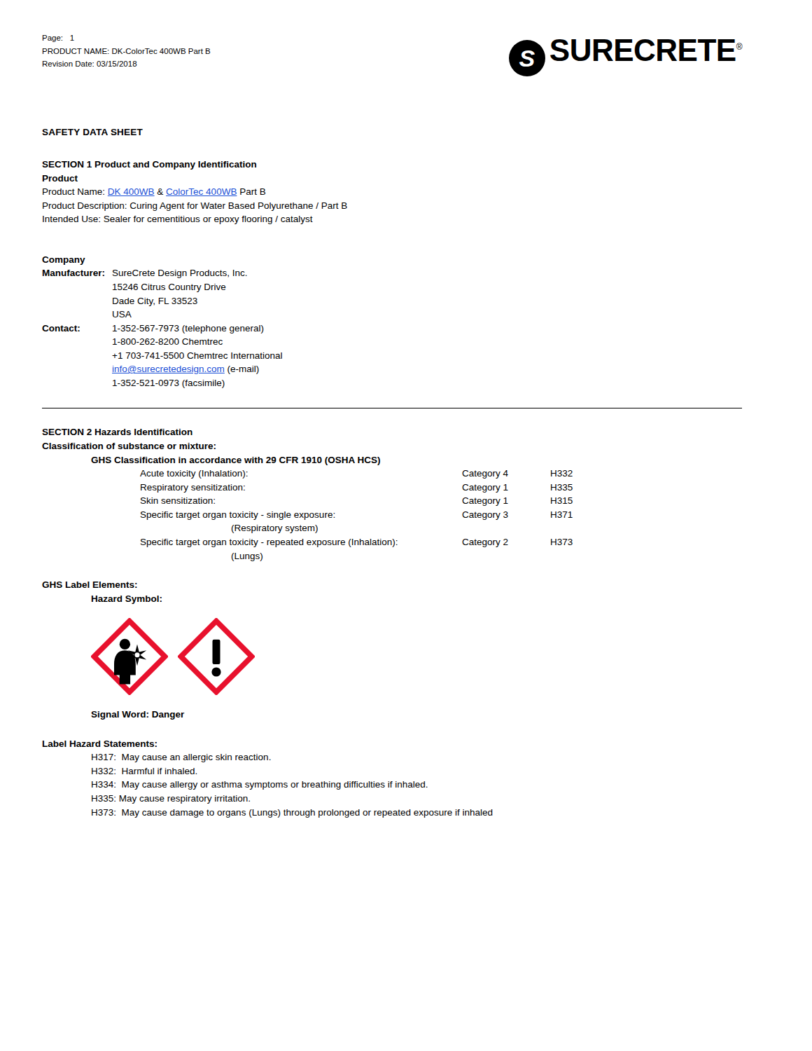Page: 1
PRODUCT NAME: DK-ColorTec 400WB Part B
Revision Date: 03/15/2018
SSURECRETE®
SAFETY DATA SHEET
SECTION 1 Product and Company Identification
Product
Product Name: DK 400WB & ColorTec 400WB Part B
Product Description: Curing Agent for Water Based Polyurethane / Part B
Intended Use: Sealer for cementitious or epoxy flooring / catalyst
Company
| Manufacturer: | SureCrete Design Products, Inc. |
| | 15246 Citrus Country Drive |
| | Dade City, FL 33523 |
| | USA |
| Contact: | 1-352-567-7973 (telephone general) |
| | 1-800-262-8200 Chemtrec |
| | +1 703-741-5500 Chemtrec International |
| | info@surecretedesign.com (e-mail) |
| | 1-352-521-0973 (facsimile) |
SECTION 2 Hazards Identification
Classification of substance or mixture:
GHS Classification in accordance with 29 CFR 1910 (OSHA HCS)
| Acute toxicity (Inhalation): | Category 4 | H332 |
| Respiratory sensitization: | Category 1 | H335 |
| Skin sensitization: | Category 1 | H315 |
| Specific target organ toxicity - single exposure: | Category 3 | H371 |
| (Respiratory system) | | |
| Specific target organ toxicity - repeated exposure (Inhalation): | Category 2 | H373 |
| (Lungs) | | |
GHS Label Elements:
Hazard Symbol:
Signal Word: Danger
Label Hazard Statements:
H317: May cause an allergic skin reaction.
H332: Harmful if inhaled.
H334: May cause allergy or asthma symptoms or breathing difficulties if inhaled.
H335: May cause respiratory irritation.
H373: May cause damage to organs (Lungs) through prolonged or repeated exposure if inhaled